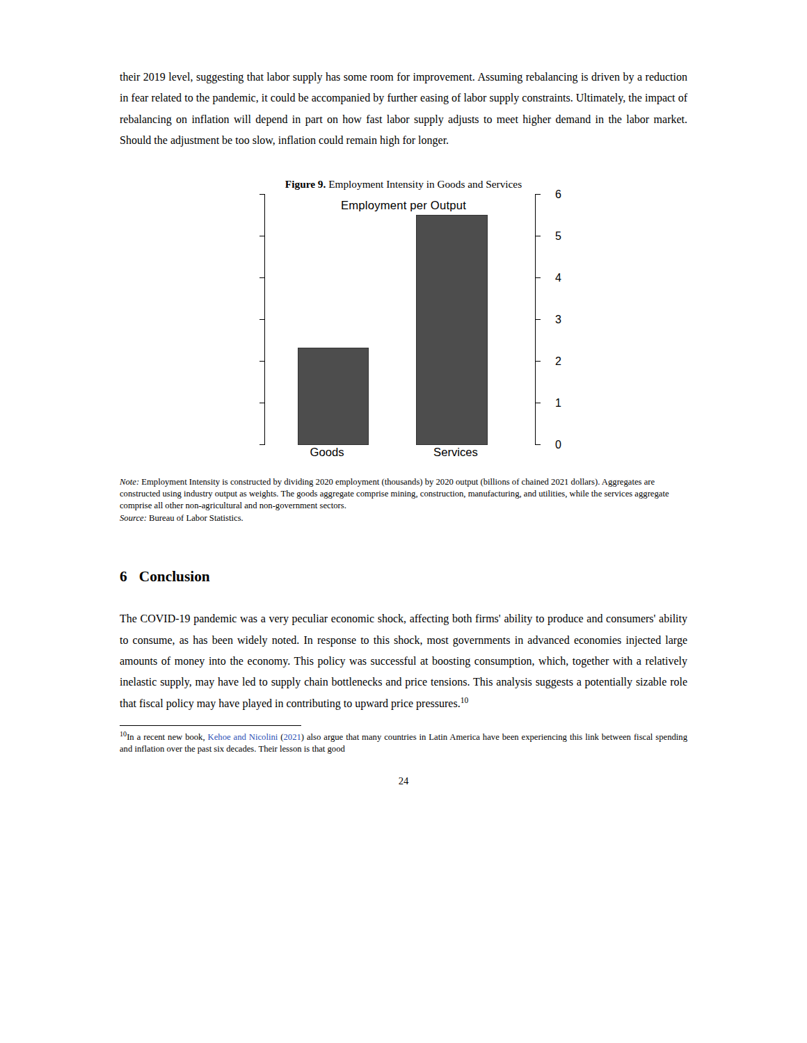their 2019 level, suggesting that labor supply has some room for improvement. Assuming rebalancing is driven by a reduction in fear related to the pandemic, it could be accompanied by further easing of labor supply constraints. Ultimately, the impact of rebalancing on inflation will depend in part on how fast labor supply adjusts to meet higher demand in the labor market. Should the adjustment be too slow, inflation could remain high for longer.
Figure 9. Employment Intensity in Goods and Services
Employment per Output
0
1
2
3
4
5
6
Goods
Services
Note: Employment Intensity is constructed by dividing 2020 employment (thousands) by 2020 output (billions of chained 2021 dollars). Aggregates are constructed using industry output as weights. The goods aggregate comprise mining, construction, manufacturing, and utilities, while the services aggregate comprise all other non-agricultural and non-government sectors.
Source: Bureau of Labor Statistics.
6 Conclusion
The COVID-19 pandemic was a very peculiar economic shock, affecting both firms' ability to produce and consumers' ability to consume, as has been widely noted. In response to this shock, most governments in advanced economies injected large amounts of money into the economy. This policy was successful at boosting consumption, which, together with a relatively inelastic supply, may have led to supply chain bottlenecks and price tensions. This analysis suggests a potentially sizable role that fiscal policy may have played in contributing to upward price pressures.10
10In a recent new book, Kehoe and Nicolini (2021) also argue that many countries in Latin America have been experiencing this link between fiscal spending and inflation over the past six decades. Their lesson is that good
24